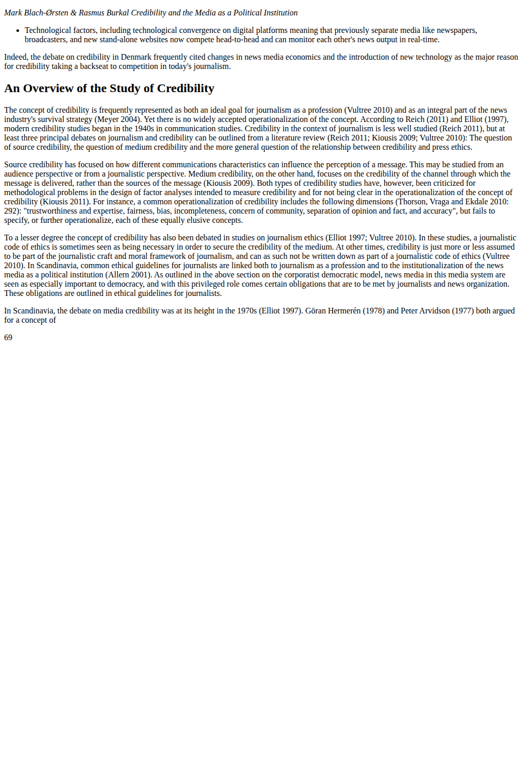Mark Blach-Ørsten & Rasmus Burkal Credibility and the Media as a Political Institution
Technological factors, including technological convergence on digital platforms meaning that previously separate media like newspapers, broadcasters, and new stand-alone websites now compete head-to-head and can monitor each other's news output in real-time.
Indeed, the debate on credibility in Denmark frequently cited changes in news media economics and the introduction of new technology as the major reason for credibility taking a backseat to competition in today's journalism.
An Overview of the Study of Credibility
The concept of credibility is frequently represented as both an ideal goal for journalism as a profession (Vultree 2010) and as an integral part of the news industry's survival strategy (Meyer 2004). Yet there is no widely accepted operationalization of the concept. According to Reich (2011) and Elliot (1997), modern credibility studies began in the 1940s in communication studies. Credibility in the context of journalism is less well studied (Reich 2011), but at least three principal debates on journalism and credibility can be outlined from a literature review (Reich 2011; Kiousis 2009; Vultree 2010): The question of source credibility, the question of medium credibility and the more general question of the relationship between credibility and press ethics.
Source credibility has focused on how different communications characteristics can influence the perception of a message. This may be studied from an audience perspective or from a journalistic perspective. Medium credibility, on the other hand, focuses on the credibility of the channel through which the message is delivered, rather than the sources of the message (Kiousis 2009). Both types of credibility studies have, however, been criticized for methodological problems in the design of factor analyses intended to measure credibility and for not being clear in the operationalization of the concept of credibility (Kiousis 2011). For instance, a common operationalization of credibility includes the following dimensions (Thorson, Vraga and Ekdale 2010: 292): "trustworthiness and expertise, fairness, bias, incompleteness, concern of community, separation of opinion and fact, and accuracy", but fails to specify, or further operationalize, each of these equally elusive concepts.
To a lesser degree the concept of credibility has also been debated in studies on journalism ethics (Elliot 1997; Vultree 2010). In these studies, a journalistic code of ethics is sometimes seen as being necessary in order to secure the credibility of the medium. At other times, credibility is just more or less assumed to be part of the journalistic craft and moral framework of journalism, and can as such not be written down as part of a journalistic code of ethics (Vultree 2010). In Scandinavia, common ethical guidelines for journalists are linked both to journalism as a profession and to the institutionalization of the news media as a political institution (Allern 2001). As outlined in the above section on the corporatist democratic model, news media in this media system are seen as especially important to democracy, and with this privileged role comes certain obligations that are to be met by journalists and news organization. These obligations are outlined in ethical guidelines for journalists.
In Scandinavia, the debate on media credibility was at its height in the 1970s (Elliot 1997). Göran Hermerén (1978) and Peter Arvidson (1977) both argued for a concept of
69